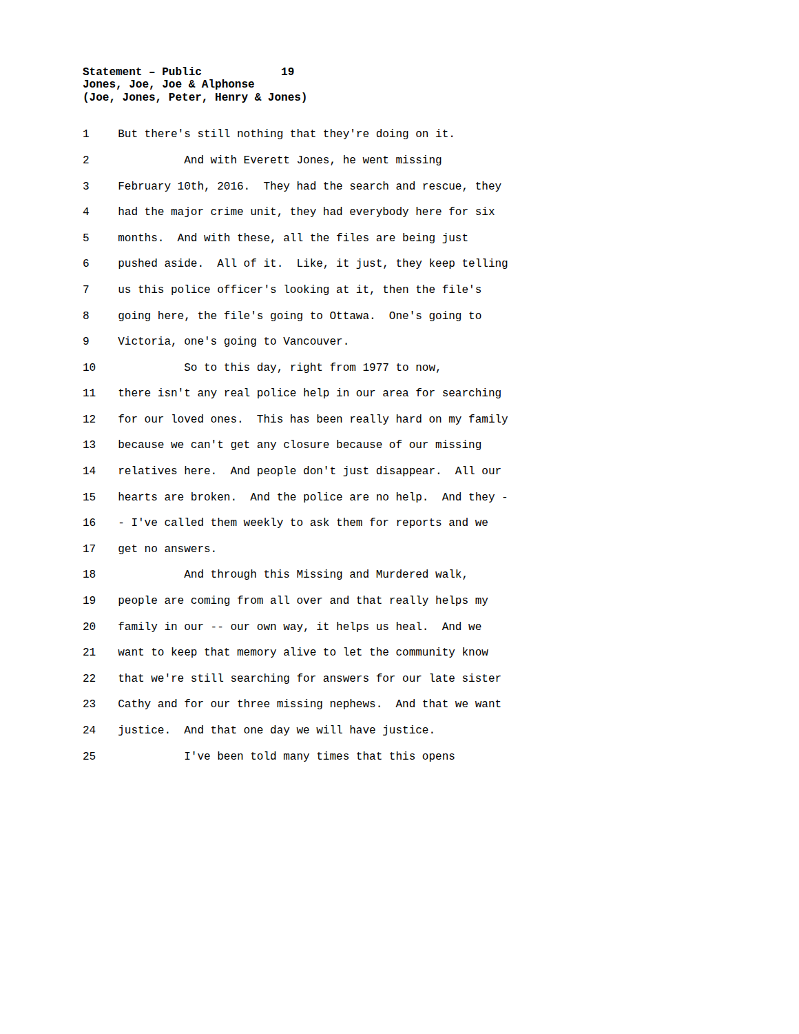Statement – Public 19 Jones, Joe, Joe & Alphonse (Joe, Jones, Peter, Henry & Jones)
| 1 | But there's still nothing that they're doing on it. |
| 2 | And with Everett Jones, he went missing |
| 3 | February 10th, 2016. They had the search and rescue, they |
| 4 | had the major crime unit, they had everybody here for six |
| 5 | months. And with these, all the files are being just |
| 6 | pushed aside. All of it. Like, it just, they keep telling |
| 7 | us this police officer's looking at it, then the file's |
| 8 | going here, the file's going to Ottawa. One's going to |
| 9 | Victoria, one's going to Vancouver. |
| 10 | So to this day, right from 1977 to now, |
| 11 | there isn't any real police help in our area for searching |
| 12 | for our loved ones. This has been really hard on my family |
| 13 | because we can't get any closure because of our missing |
| 14 | relatives here. And people don't just disappear. All our |
| 15 | hearts are broken. And the police are no help. And they - |
| 16 | - I've called them weekly to ask them for reports and we |
| 17 | get no answers. |
| 18 | And through this Missing and Murdered walk, |
| 19 | people are coming from all over and that really helps my |
| 20 | family in our -- our own way, it helps us heal. And we |
| 21 | want to keep that memory alive to let the community know |
| 22 | that we're still searching for answers for our late sister |
| 23 | Cathy and for our three missing nephews. And that we want |
| 24 | justice. And that one day we will have justice. |
| 25 | I've been told many times that this opens |